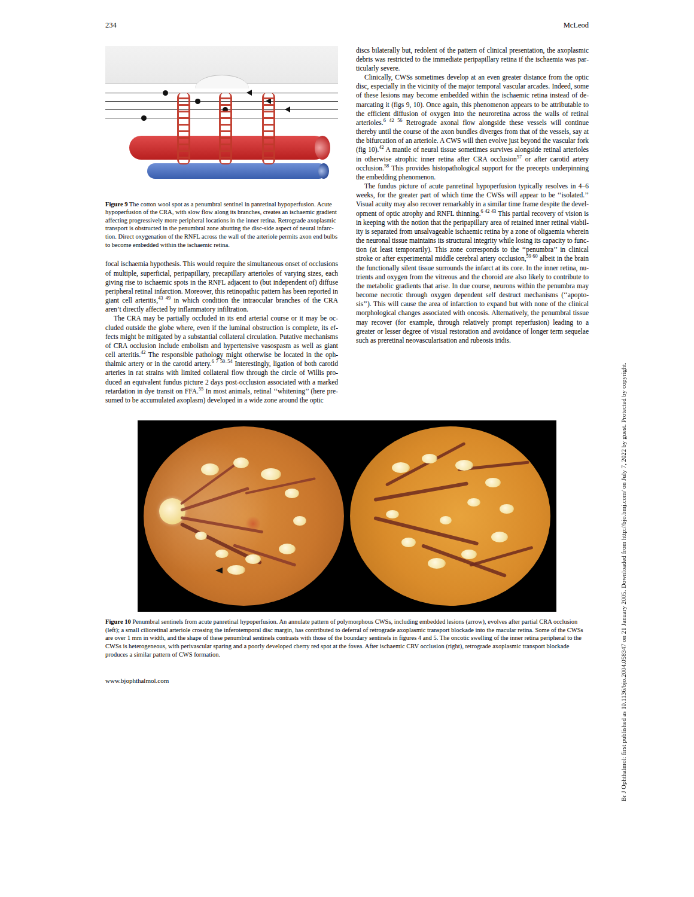234 McLeod
Br J Ophthalmol: first published as 10.1136/bjo.2004.058347 on 21 January 2005. Downloaded from http://bjo.bmj.com/ on July 7, 2022 by guest. Protected by copyright.
Figure 9 The cotton wool spot as a penumbral sentinel in panretinal hypoperfusion. Acute hypoperfusion of the CRA, with slow flow along its branches, creates an ischaemic gradient affecting progressively more peripheral locations in the inner retina. Retrograde axoplasmic transport is obstructed in the penumbral zone abutting the disc-side aspect of neural infarction. Direct oxygenation of the RNFL across the wall of the arteriole permits axon end bulbs to become embedded within the ischaemic retina.
focal ischaemia hypothesis. This would require the simultaneous onset of occlusions of multiple, superficial, peripapillary, precapillary arterioles of varying sizes, each giving rise to ischaemic spots in the RNFL adjacent to (but independent of) diffuse peripheral retinal infarction. Moreover, this retinopathic pattern has been reported in giant cell arteritis,43 49 in which condition the intraocular branches of the CRA aren’t directly affected by inflammatory infiltration.
The CRA may be partially occluded in its end arterial course or it may be occluded outside the globe where, even if the luminal obstruction is complete, its effects might be mitigated by a substantial collateral circulation. Putative mechanisms of CRA occlusion include embolism and hypertensive vasospasm as well as giant cell arteritis.42 The responsible pathology might otherwise be located in the ophthalmic artery or in the carotid artery.6 7 50–54 Interestingly, ligation of both carotid arteries in rat strains with limited collateral flow through the circle of Willis produced an equivalent fundus picture 2 days post-occlusion associated with a marked retardation in dye transit on FFA.55 In most animals, retinal ‘‘whitening’’ (here presumed to be accumulated axoplasm) developed in a wide zone around the optic
discs bilaterally but, redolent of the pattern of clinical presentation, the axoplasmic debris was restricted to the immediate peripapillary retina if the ischaemia was particularly severe.
Clinically, CWSs sometimes develop at an even greater distance from the optic disc, especially in the vicinity of the major temporal vascular arcades. Indeed, some of these lesions may become embedded within the ischaemic retina instead of demarcating it (figs 9, 10). Once again, this phenomenon appears to be attributable to the efficient diffusion of oxygen into the neuroretina across the walls of retinal arterioles.6 42 56 Retrograde axonal flow alongside these vessels will continue thereby until the course of the axon bundles diverges from that of the vessels, say at the bifurcation of an arteriole. A CWS will then evolve just beyond the vascular fork (fig 10).42 A mantle of neural tissue sometimes survives alongside retinal arterioles in otherwise atrophic inner retina after CRA occlusion57 or after carotid artery occlusion.58 This provides histopathological support for the precepts underpinning the embedding phenomenon.
The fundus picture of acute panretinal hypoperfusion typically resolves in 4–6 weeks, for the greater part of which time the CWSs will appear to be ‘‘isolated.’’ Visual acuity may also recover remarkably in a similar time frame despite the development of optic atrophy and RNFL thinning.6 42 43 This partial recovery of vision is in keeping with the notion that the peripapillary area of retained inner retinal viability is separated from unsalvageable ischaemic retina by a zone of oligaemia wherein the neuronal tissue maintains its structural integrity while losing its capacity to function (at least temporarily). This zone corresponds to the ‘‘penumbra’’ in clinical stroke or after experimental middle cerebral artery occlusion,59 60 albeit in the brain the functionally silent tissue surrounds the infarct at its core. In the inner retina, nutrients and oxygen from the vitreous and the choroid are also likely to contribute to the metabolic gradients that arise. In due course, neurons within the penumbra may become necrotic through oxygen dependent self destruct mechanisms (‘‘apoptosis’’). This will cause the area of infarction to expand but with none of the clinical morphological changes associated with oncosis. Alternatively, the penumbral tissue may recover (for example, through relatively prompt reperfusion) leading to a greater or lesser degree of visual restoration and avoidance of longer term sequelae such as preretinal neovascularisation and rubeosis iridis.
Figure 10 Penumbral sentinels from acute panretinal hypoperfusion. An annulate pattern of polymorphous CWSs, including embedded lesions (arrow), evolves after partial CRA occlusion (left); a small cilioretinal arteriole crossing the inferotemporal disc margin, has contributed to deferral of retrograde axoplasmic transport blockade into the macular retina. Some of the CWSs are over 1 mm in width, and the shape of these penumbral sentinels contrasts with those of the boundary sentinels in figures 4 and 5. The oncotic swelling of the inner retina peripheral to the CWSs is heterogeneous, with perivascular sparing and a poorly developed cherry red spot at the fovea. After ischaemic CRV occlusion (right), retrograde axoplasmic transport blockade produces a similar pattern of CWS formation.
www.bjophthalmol.com